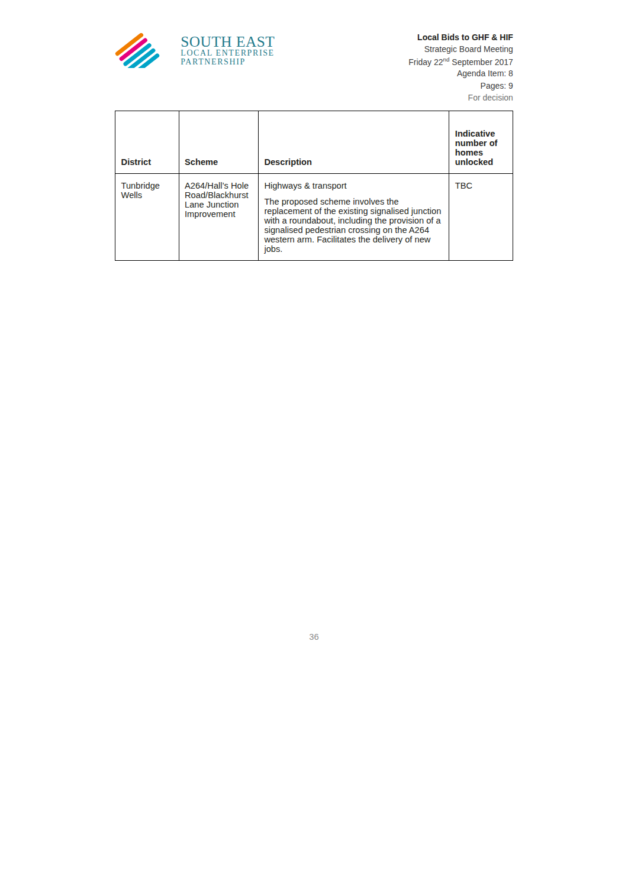SOUTH EAST
LOCAL ENTERPRISE
PARTNERSHIP
Local Bids to GHF & HIF
Strategic Board Meeting
Friday 22nd September 2017
Agenda Item: 8
Pages: 9
For decision
| District | Scheme | Description | Indicative number of homes unlocked |
| --- | --- | --- | --- |
| Tunbridge Wells | A264/Hall’s Hole Road/Blackhurst Lane Junction Improvement | Highways & transport The proposed scheme involves the replacement of the existing signalised junction with a roundabout, including the provision of a signalised pedestrian crossing on the A264 western arm. Facilitates the delivery of new jobs. | TBC |
36